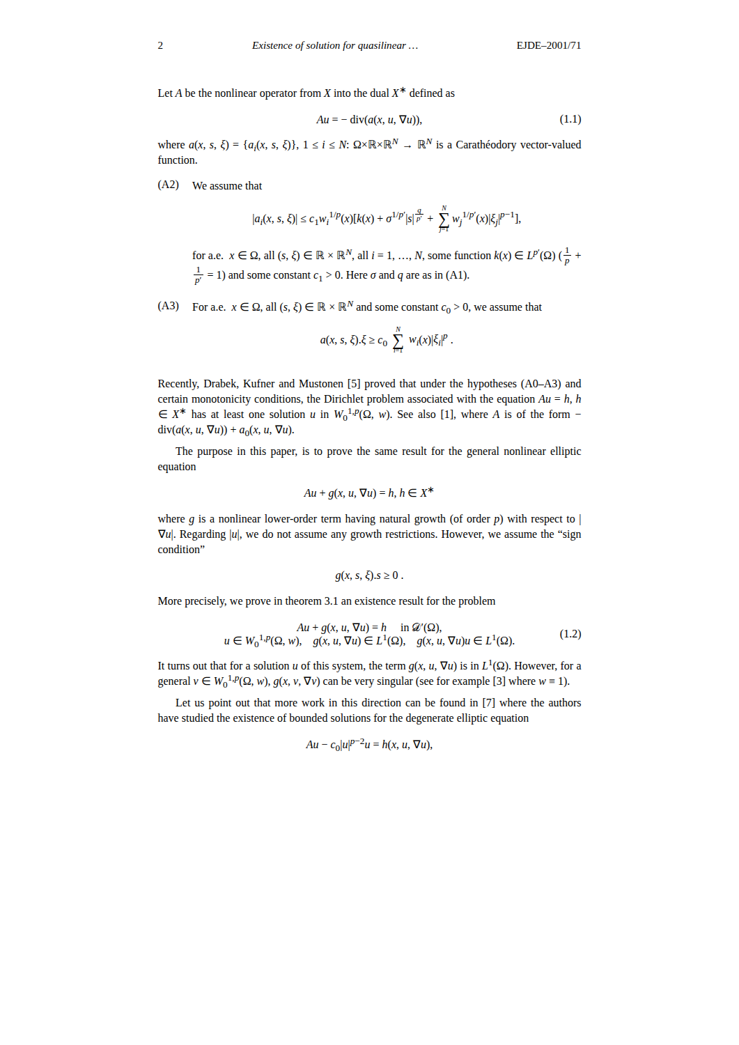2
Existence of solution for quasilinear …
EJDE–2001/71
Let A be the nonlinear operator from X into the dual X∗ defined as
Au = − div(a(x, u, ∇u)), (1.1)
where a(x, s, ξ) = {ai(x, s, ξ)}, 1 ≤ i ≤ N: Ω×ℝ×ℝN → ℝN is a Carathéodory vector-valued function.
(A2)
We assume that
|ai(x, s, ξ)| ≤ c1wi1/p(x)[k(x) + σ1/p′|s|qp′ + N∑j=1 wj1/p′(x)|ξj|p−1],
for a.e. x ∈ Ω, all (s, ξ) ∈ ℝ × ℝN, all i = 1, …, N, some function k(x) ∈ Lp′(Ω) (1 p + 1 p′ = 1) and some constant c1 > 0. Here σ and q are as in (A1).
(A3)
For a.e. x ∈ Ω, all (s, ξ) ∈ ℝ × ℝN and some constant c0 > 0, we assume that
a(x, s, ξ).ξ ≥ c0 N∑i=1 wi(x)|ξi|p .
Recently, Drabek, Kufner and Mustonen [5] proved that under the hypotheses (A0–A3) and certain monotonicity conditions, the Dirichlet problem associated with the equation Au = h, h ∈ X∗ has at least one solution u in W01,p(Ω, w). See also [1], where A is of the form − div(a(x, u, ∇u)) + a0(x, u, ∇u).
The purpose in this paper, is to prove the same result for the general nonlinear elliptic equation
Au + g(x, u, ∇u) = h, h ∈ X∗
where g is a nonlinear lower-order term having natural growth (of order p) with respect to |∇u|. Regarding |u|, we do not assume any growth restrictions. However, we assume the “sign condition”
g(x, s, ξ).s ≥ 0 .
More precisely, we prove in theorem 3.1 an existence result for the problem
Au + g(x, u, ∇u) = h in 𝒟′(Ω),
u ∈ W01,p(Ω, w), g(x, u, ∇u) ∈ L1(Ω), g(x, u, ∇u)u ∈ L1(Ω).
(1.2)
It turns out that for a solution u of this system, the term g(x, u, ∇u) is in L1(Ω). However, for a general v ∈ W01,p(Ω, w), g(x, v, ∇v) can be very singular (see for example [3] where w ≡ 1).
Let us point out that more work in this direction can be found in [7] where the authors have studied the existence of bounded solutions for the degenerate elliptic equation
Au − c0|u|p−2u = h(x, u, ∇u),